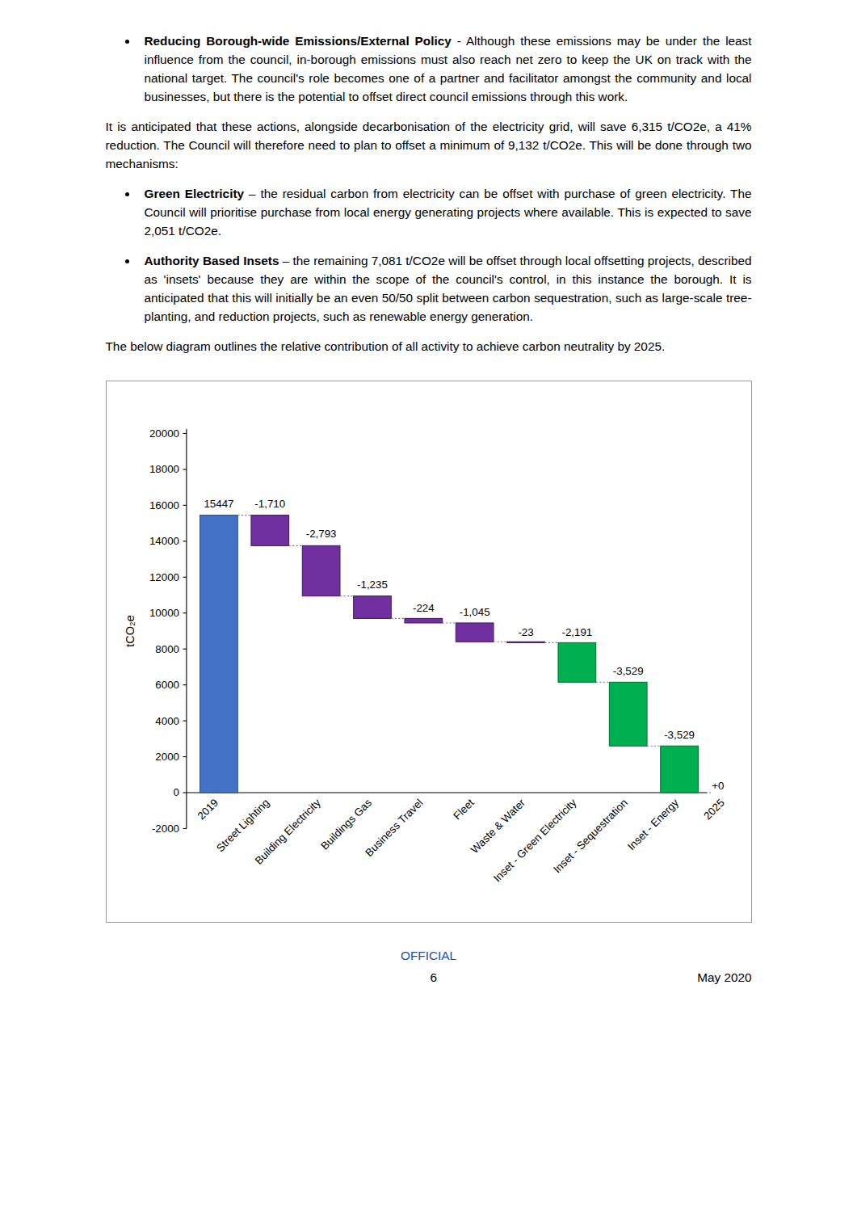Reducing Borough-wide Emissions/External Policy - Although these emissions may be under the least influence from the council, in-borough emissions must also reach net zero to keep the UK on track with the national target. The council's role becomes one of a partner and facilitator amongst the community and local businesses, but there is the potential to offset direct council emissions through this work.
It is anticipated that these actions, alongside decarbonisation of the electricity grid, will save 6,315 t/CO2e, a 41% reduction. The Council will therefore need to plan to offset a minimum of 9,132 t/CO2e. This will be done through two mechanisms:
Green Electricity – the residual carbon from electricity can be offset with purchase of green electricity. The Council will prioritise purchase from local energy generating projects where available. This is expected to save 2,051 t/CO2e.
Authority Based Insets – the remaining 7,081 t/CO2e will be offset through local offsetting projects, described as 'insets' because they are within the scope of the council's control, in this instance the borough. It is anticipated that this will initially be an even 50/50 split between carbon sequestration, such as large-scale tree-planting, and reduction projects, such as renewable energy generation.
The below diagram outlines the relative contribution of all activity to achieve carbon neutrality by 2025.
tCO₂e 20000 18000 16000 14000 12000 10000 8000 6000 4000 2000 0 -2000 15447 -1,710 -2,793 -1,235 -224 -1,045 -23 -2,191 -3,529 -3,529 +0 2019 Street Lighting Building Electricity Buildings Gas Business Travel Fleet Waste & Water Inset - Green Electricity Inset - Sequestration Inset - Energy 2025
OFFICIAL
6 May 2020